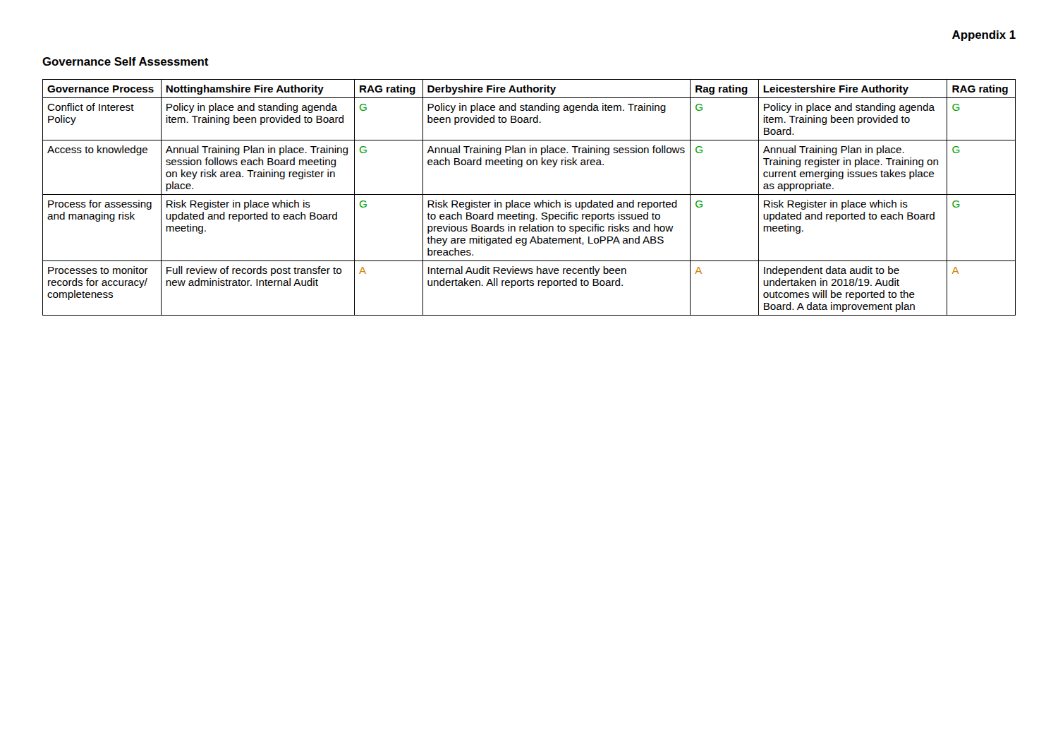Appendix 1
Governance Self Assessment
| Governance Process | Nottinghamshire Fire Authority | RAG rating | Derbyshire Fire Authority | Rag rating | Leicestershire Fire Authority | RAG rating |
| --- | --- | --- | --- | --- | --- | --- |
| Conflict of Interest Policy | Policy in place and standing agenda item. Training been provided to Board | G | Policy in place and standing agenda item. Training been provided to Board. | G | Policy in place and standing agenda item. Training been provided to Board. | G |
| Access to knowledge | Annual Training Plan in place. Training session follows each Board meeting on key risk area. Training register in place. | G | Annual Training Plan in place. Training session follows each Board meeting on key risk area. | G | Annual Training Plan in place. Training register in place. Training on current emerging issues takes place as appropriate. | G |
| Process for assessing and managing risk | Risk Register in place which is updated and reported to each Board meeting. | G | Risk Register in place which is updated and reported to each Board meeting. Specific reports issued to previous Boards in relation to specific risks and how they are mitigated eg Abatement, LoPPA and ABS breaches. | G | Risk Register in place which is updated and reported to each Board meeting. | G |
| Processes to monitor records for accuracy/ completeness | Full review of records post transfer to new administrator. Internal Audit | A | Internal Audit Reviews have recently been undertaken. All reports reported to Board. | A | Independent data audit to be undertaken in 2018/19. Audit outcomes will be reported to the Board. A data improvement plan | A |